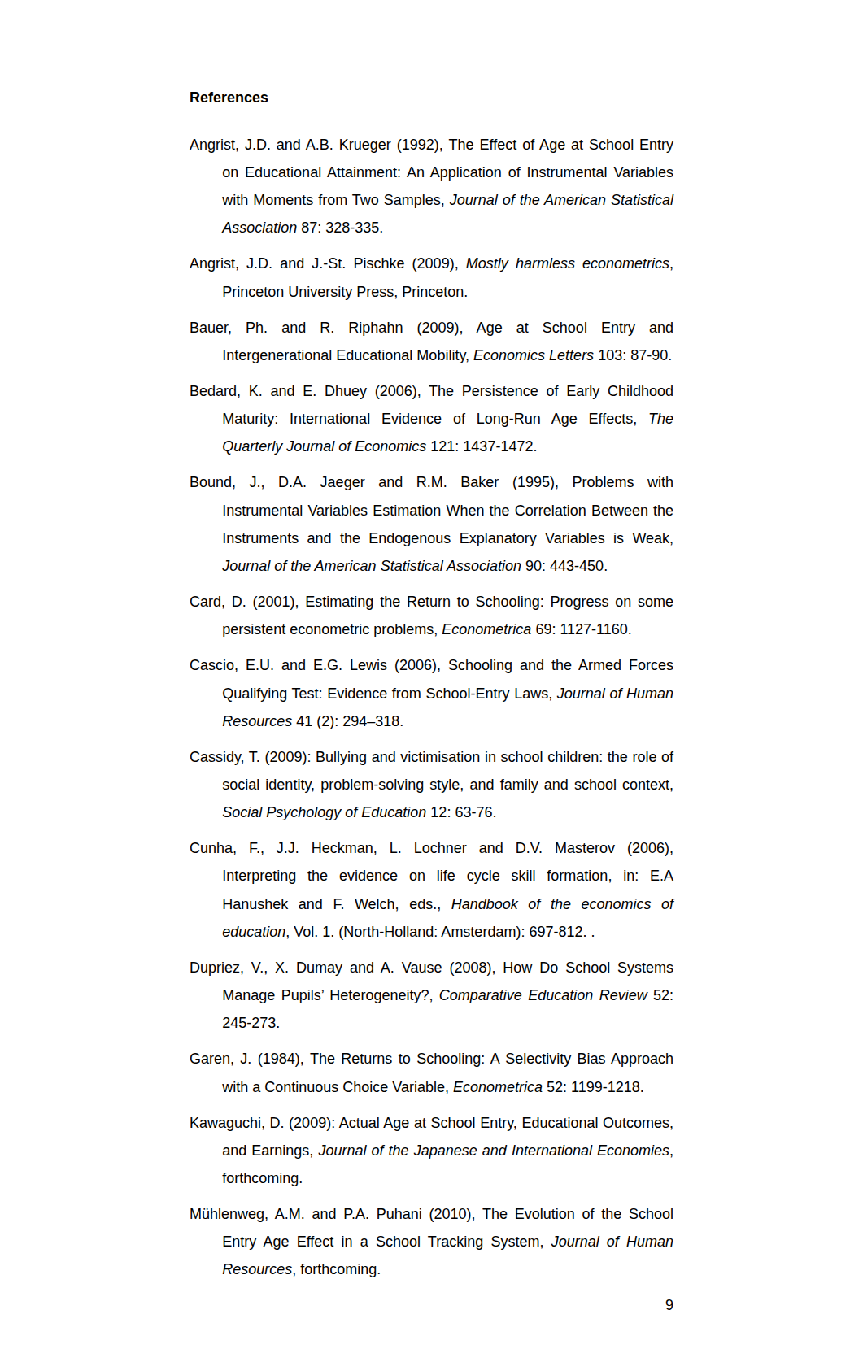References
Angrist, J.D. and A.B. Krueger (1992), The Effect of Age at School Entry on Educational Attainment: An Application of Instrumental Variables with Moments from Two Samples, Journal of the American Statistical Association 87: 328-335.
Angrist, J.D. and J.-St. Pischke (2009), Mostly harmless econometrics, Princeton University Press, Princeton.
Bauer, Ph. and R. Riphahn (2009), Age at School Entry and Intergenerational Educational Mobility, Economics Letters 103: 87-90.
Bedard, K. and E. Dhuey (2006), The Persistence of Early Childhood Maturity: International Evidence of Long-Run Age Effects, The Quarterly Journal of Economics 121: 1437-1472.
Bound, J., D.A. Jaeger and R.M. Baker (1995), Problems with Instrumental Variables Estimation When the Correlation Between the Instruments and the Endogenous Explanatory Variables is Weak, Journal of the American Statistical Association 90: 443-450.
Card, D. (2001), Estimating the Return to Schooling: Progress on some persistent econometric problems, Econometrica 69: 1127-1160.
Cascio, E.U. and E.G. Lewis (2006), Schooling and the Armed Forces Qualifying Test: Evidence from School-Entry Laws, Journal of Human Resources 41 (2): 294–318.
Cassidy, T. (2009): Bullying and victimisation in school children: the role of social identity, problem-solving style, and family and school context, Social Psychology of Education 12: 63-76.
Cunha, F., J.J. Heckman, L. Lochner and D.V. Masterov (2006), Interpreting the evidence on life cycle skill formation, in: E.A Hanushek and F. Welch, eds., Handbook of the economics of education, Vol. 1. (North-Holland: Amsterdam): 697-812. .
Dupriez, V., X. Dumay and A. Vause (2008), How Do School Systems Manage Pupils’ Heterogeneity?, Comparative Education Review 52: 245-273.
Garen, J. (1984), The Returns to Schooling: A Selectivity Bias Approach with a Continuous Choice Variable, Econometrica 52: 1199-1218.
Kawaguchi, D. (2009): Actual Age at School Entry, Educational Outcomes, and Earnings, Journal of the Japanese and International Economies, forthcoming.
Mühlenweg, A.M. and P.A. Puhani (2010), The Evolution of the School Entry Age Effect in a School Tracking System, Journal of Human Resources, forthcoming.
9